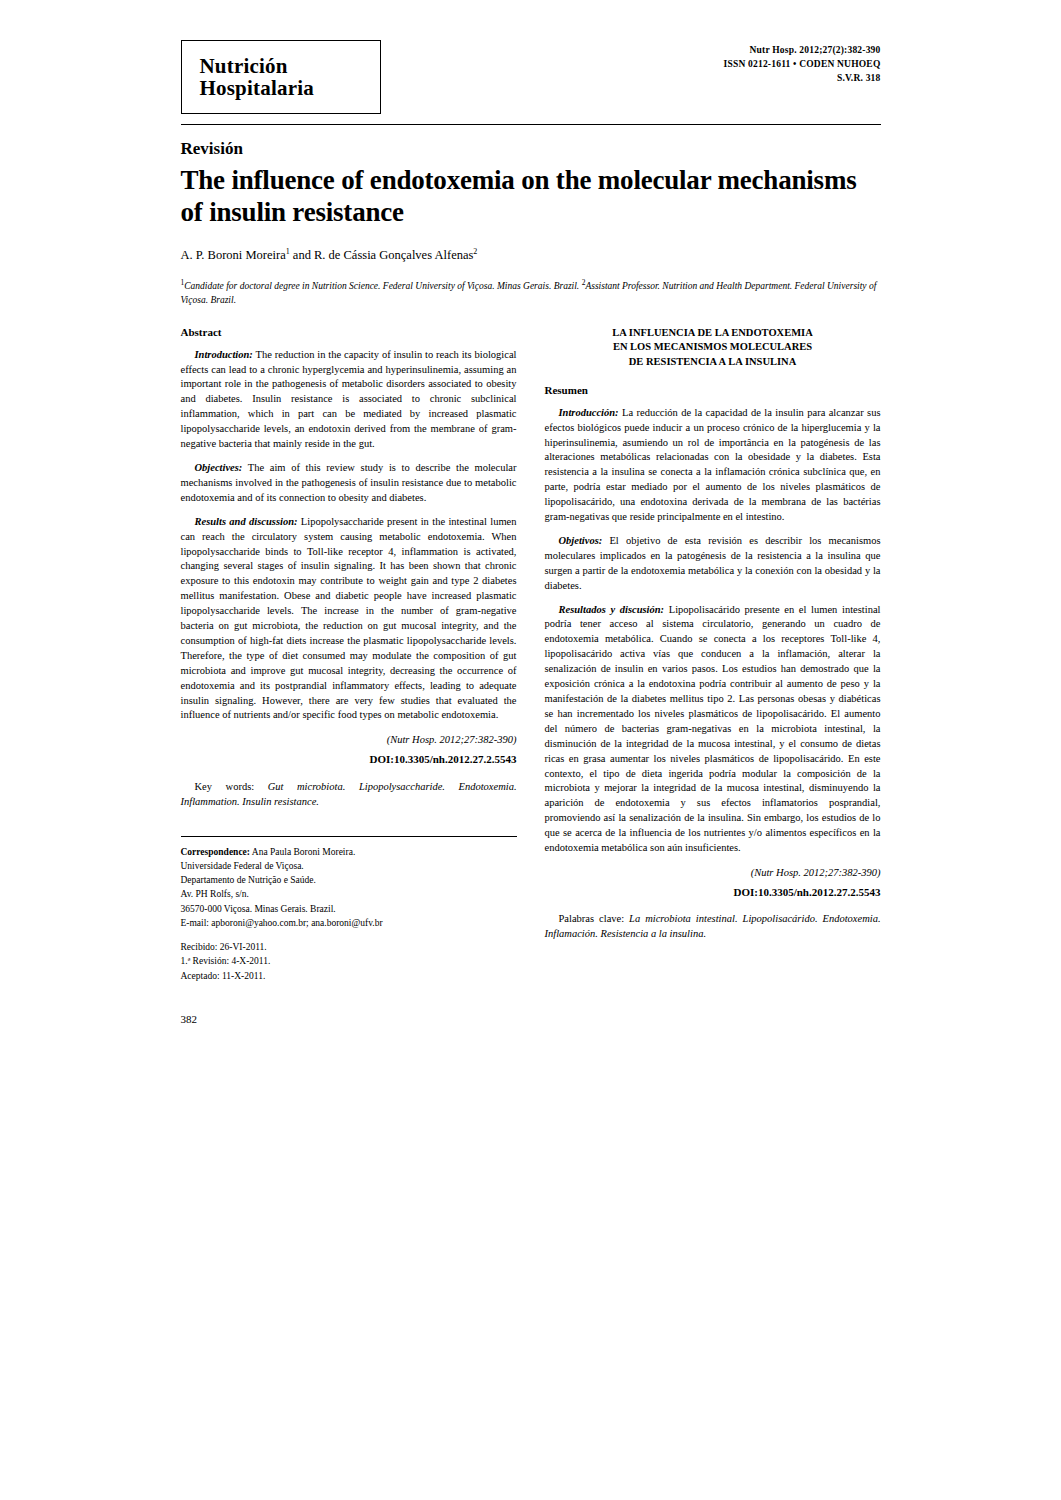Nutrición Hospitalaria
Nutr Hosp. 2012;27(2):382-390
ISSN 0212-1611 • CODEN NUHOEQ
S.V.R. 318
Revisión
The influence of endotoxemia on the molecular mechanisms of insulin resistance
A. P. Boroni Moreira1 and R. de Cássia Gonçalves Alfenas2
1Candidate for doctoral degree in Nutrition Science. Federal University of Viçosa. Minas Gerais. Brazil. 2Assistant Professor. Nutrition and Health Department. Federal University of Viçosa. Brazil.
Abstract
Introduction: The reduction in the capacity of insulin to reach its biological effects can lead to a chronic hyperglycemia and hyperinsulinemia, assuming an important role in the pathogenesis of metabolic disorders associated to obesity and diabetes. Insulin resistance is associated to chronic subclinical inflammation, which in part can be mediated by increased plasmatic lipopolysaccharide levels, an endotoxin derived from the membrane of gram-negative bacteria that mainly reside in the gut.
Objectives: The aim of this review study is to describe the molecular mechanisms involved in the pathogenesis of insulin resistance due to metabolic endotoxemia and of its connection to obesity and diabetes.
Results and discussion: Lipopolysaccharide present in the intestinal lumen can reach the circulatory system causing metabolic endotoxemia. When lipopolysaccharide binds to Toll-like receptor 4, inflammation is activated, changing several stages of insulin signaling. It has been shown that chronic exposure to this endotoxin may contribute to weight gain and type 2 diabetes mellitus manifestation. Obese and diabetic people have increased plasmatic lipopolysaccharide levels. The increase in the number of gram-negative bacteria on gut microbiota, the reduction on gut mucosal integrity, and the consumption of high-fat diets increase the plasmatic lipopolysaccharide levels. Therefore, the type of diet consumed may modulate the composition of gut microbiota and improve gut mucosal integrity, decreasing the occurrence of endotoxemia and its postprandial inflammatory effects, leading to adequate insulin signaling. However, there are very few studies that evaluated the influence of nutrients and/or specific food types on metabolic endotoxemia.
(Nutr Hosp. 2012;27:382-390)
DOI:10.3305/nh.2012.27.2.5543
Key words: Gut microbiota. Lipopolysaccharide. Endotoxemia. Inflammation. Insulin resistance.
Correspondence: Ana Paula Boroni Moreira.
Universidade Federal de Viçosa.
Departamento de Nutrição e Saúde.
Av. PH Rolfs, s/n.
36570-000 Viçosa. Minas Gerais. Brazil.
E-mail: apboroni@yahoo.com.br; ana.boroni@ufv.br
Recibido: 26-VI-2011.
1.ª Revisión: 4-X-2011.
Aceptado: 11-X-2011.
LA INFLUENCIA DE LA ENDOTOXEMIA
EN LOS MECANISMOS MOLECULARES
DE RESISTENCIA A LA INSULINA
Resumen
Introducción: La reducción de la capacidad de la insulin para alcanzar sus efectos biológicos puede inducir a un proceso crónico de la hiperglucemia y la hiperinsulinemia, asumiendo un rol de importância en la patogénesis de las alteraciones metabólicas relacionadas con la obesidade y la diabetes. Esta resistencia a la insulina se conecta a la inflamación crónica subclínica que, en parte, podría estar mediado por el aumento de los niveles plasmáticos de lipopolisacárido, una endotoxina derivada de la membrana de las bactérias gram-negativas que reside principalmente en el intestino.
Objetivos: El objetivo de esta revisión es describir los mecanismos moleculares implicados en la patogénesis de la resistencia a la insulina que surgen a partir de la endotoxemia metabólica y la conexión con la obesidad y la diabetes.
Resultados y discusión: Lipopolisacárido presente en el lumen intestinal podría tener acceso al sistema circulatorio, generando un cuadro de endotoxemia metabólica. Cuando se conecta a los receptores Toll-like 4, lipopolisacárido activa vías que conducen a la inflamación, alterar la senalización de insulin en varios pasos. Los estudios han demostrado que la exposición crónica a la endotoxina podría contribuir al aumento de peso y la manifestación de la diabetes mellitus tipo 2. Las personas obesas y diabéticas se han incrementado los niveles plasmáticos de lipopolisacárido. El aumento del número de bacterias gram-negativas en la microbiota intestinal, la disminución de la integridad de la mucosa intestinal, y el consumo de dietas ricas en grasa aumentar los niveles plasmáticos de lipopolisacárido. En este contexto, el tipo de dieta ingerida podría modular la composición de la microbiota y mejorar la integridad de la mucosa intestinal, disminuyendo la aparición de endotoxemia y sus efectos inflamatorios posprandial, promoviendo así la senalización de la insulina. Sin embargo, los estudios de lo que se acerca de la influencia de los nutrientes y/o alimentos específicos en la endotoxemia metabólica son aún insuficientes.
(Nutr Hosp. 2012;27:382-390)
DOI:10.3305/nh.2012.27.2.5543
Palabras clave: La microbiota intestinal. Lipopolisacárido. Endotoxemia. Inflamación. Resistencia a la insulina.
382